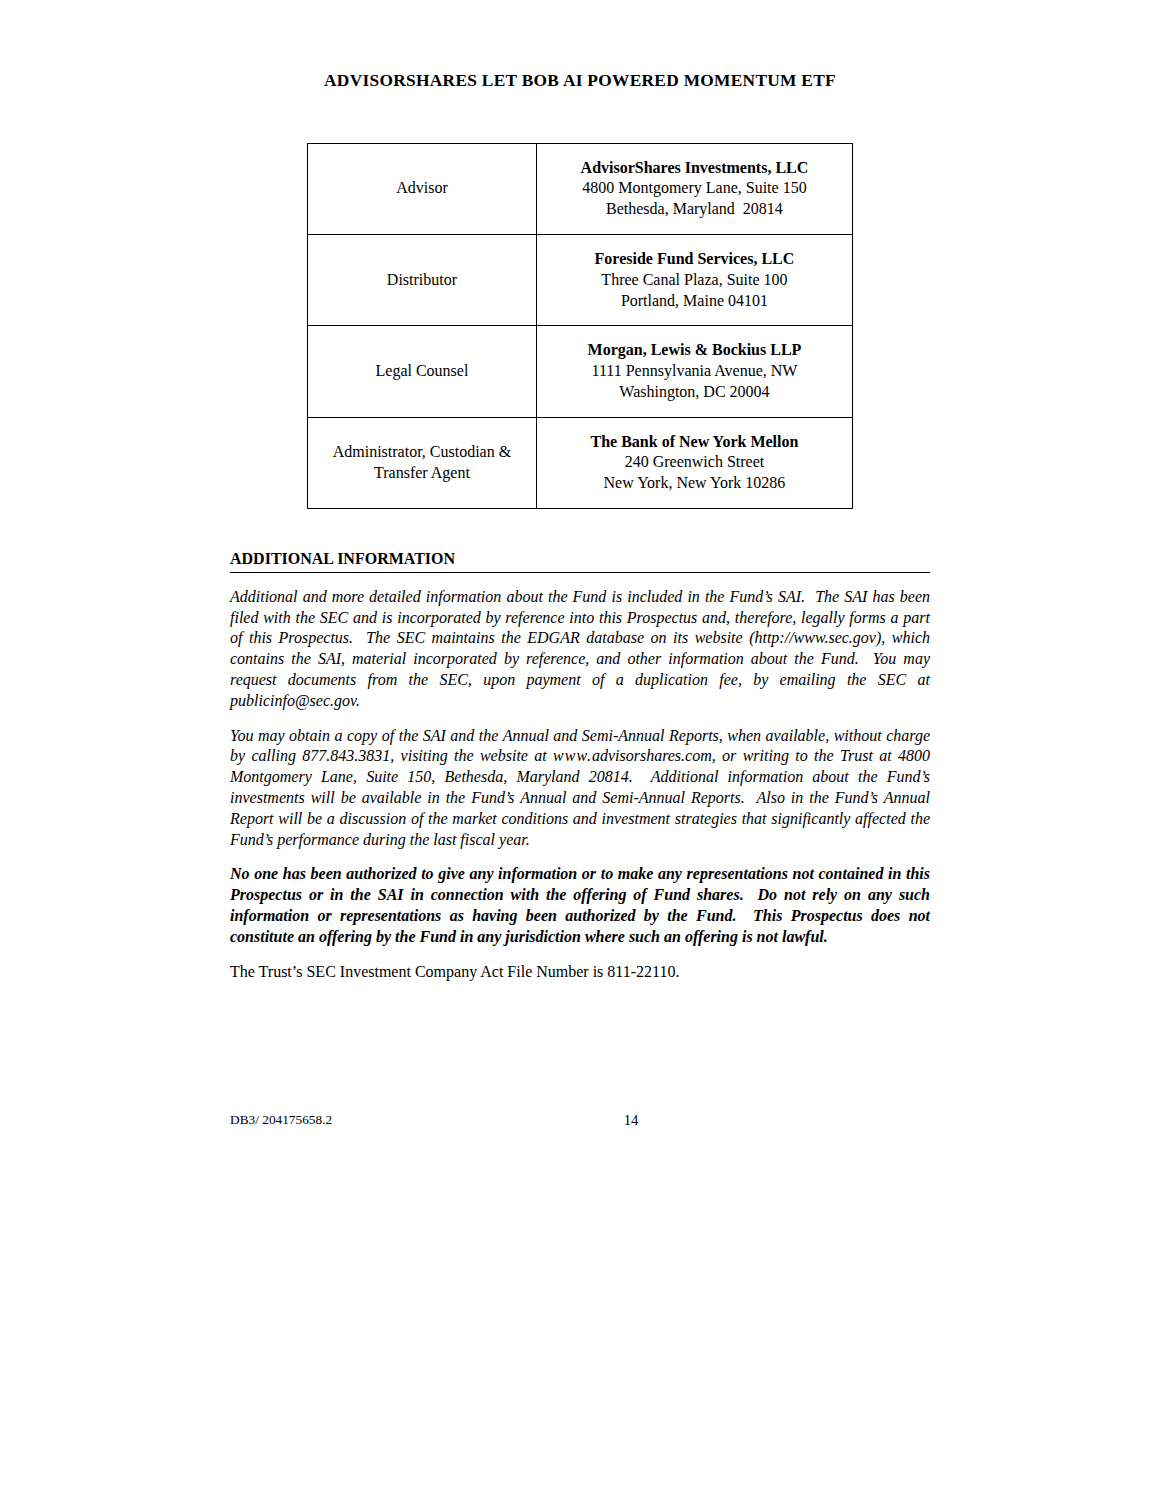ADVISORSHARES LET BOB AI POWERED MOMENTUM ETF
| Advisor | AdvisorShares Investments, LLC 4800 Montgomery Lane, Suite 150 Bethesda, Maryland 20814 |
| Distributor | Foreside Fund Services, LLC Three Canal Plaza, Suite 100 Portland, Maine 04101 |
| Legal Counsel | Morgan, Lewis & Bockius LLP 1111 Pennsylvania Avenue, NW Washington, DC 20004 |
| Administrator, Custodian & Transfer Agent | The Bank of New York Mellon 240 Greenwich Street New York, New York 10286 |
ADDITIONAL INFORMATION
Additional and more detailed information about the Fund is included in the Fund’s SAI. The SAI has been filed with the SEC and is incorporated by reference into this Prospectus and, therefore, legally forms a part of this Prospectus. The SEC maintains the EDGAR database on its website (http://www.sec.gov), which contains the SAI, material incorporated by reference, and other information about the Fund. You may request documents from the SEC, upon payment of a duplication fee, by emailing the SEC at publicinfo@sec.gov.
You may obtain a copy of the SAI and the Annual and Semi-Annual Reports, when available, without charge by calling 877.843.3831, visiting the website at www. advisorshares.com, or writing to the Trust at 4800 Montgomery Lane, Suite 150, Bethesda, Maryland 20814. Additional information about the Fund’s investments will be available in the Fund’s Annual and Semi-Annual Reports. Also in the Fund’s Annual Report will be a discussion of the market conditions and investment strategies that significantly affected the Fund’s performance during the last fiscal year.
No one has been authorized to give any information or to make any representations not contained in this Prospectus or in the SAI in connection with the offering of Fund shares. Do not rely on any such information or representations as having been authorized by the Fund. This Prospectus does not constitute an offering by the Fund in any jurisdiction where such an offering is not lawful.
The Trust’s SEC Investment Company Act File Number is 811-22110.
DB3/ 204175658.2
14